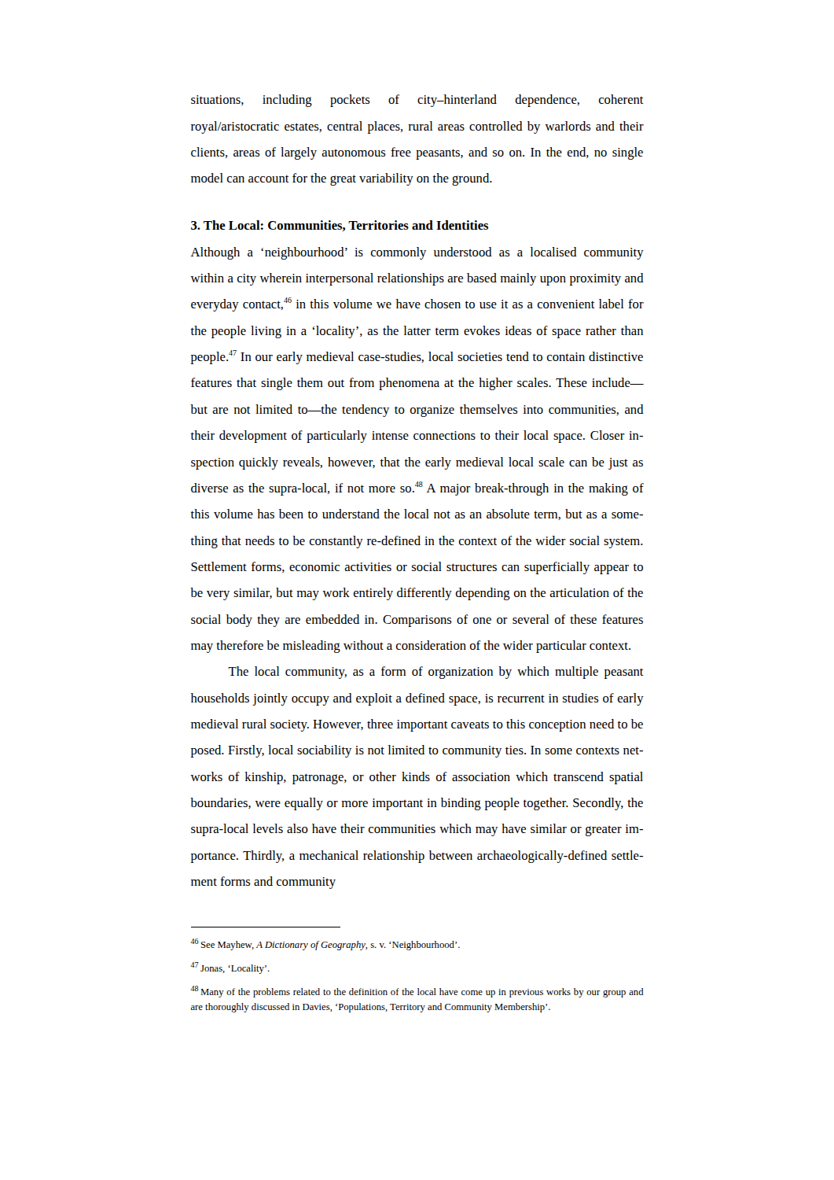situations, including pockets of city–hinterland dependence, coherent royal/aristocratic estates, central places, rural areas controlled by warlords and their clients, areas of largely autonomous free peasants, and so on. In the end, no single model can account for the great variability on the ground.
3. The Local: Communities, Territories and Identities
Although a ‘neighbourhood’ is commonly understood as a localised community within a city wherein interpersonal relationships are based mainly upon proximity and everyday contact,46 in this volume we have chosen to use it as a convenient label for the people living in a ‘locality’, as the latter term evokes ideas of space rather than people.47 In our early medieval case-studies, local societies tend to contain distinctive features that single them out from phenomena at the higher scales. These include—but are not limited to—the tendency to organize themselves into communities, and their development of particularly intense connections to their local space. Closer inspection quickly reveals, however, that the early medieval local scale can be just as diverse as the supra-local, if not more so.48 A major break-through in the making of this volume has been to understand the local not as an absolute term, but as a something that needs to be constantly re-defined in the context of the wider social system. Settlement forms, economic activities or social structures can superficially appear to be very similar, but may work entirely differently depending on the articulation of the social body they are embedded in. Comparisons of one or several of these features may therefore be misleading without a consideration of the wider particular context.
The local community, as a form of organization by which multiple peasant households jointly occupy and exploit a defined space, is recurrent in studies of early medieval rural society. However, three important caveats to this conception need to be posed. Firstly, local sociability is not limited to community ties. In some contexts networks of kinship, patronage, or other kinds of association which transcend spatial boundaries, were equally or more important in binding people together. Secondly, the supra-local levels also have their communities which may have similar or greater importance. Thirdly, a mechanical relationship between archaeologically-defined settlement forms and community
46 See Mayhew, A Dictionary of Geography, s. v. ‘Neighbourhood’.
47 Jonas, ‘Locality’.
48 Many of the problems related to the definition of the local have come up in previous works by our group and are thoroughly discussed in Davies, ‘Populations, Territory and Community Membership’.